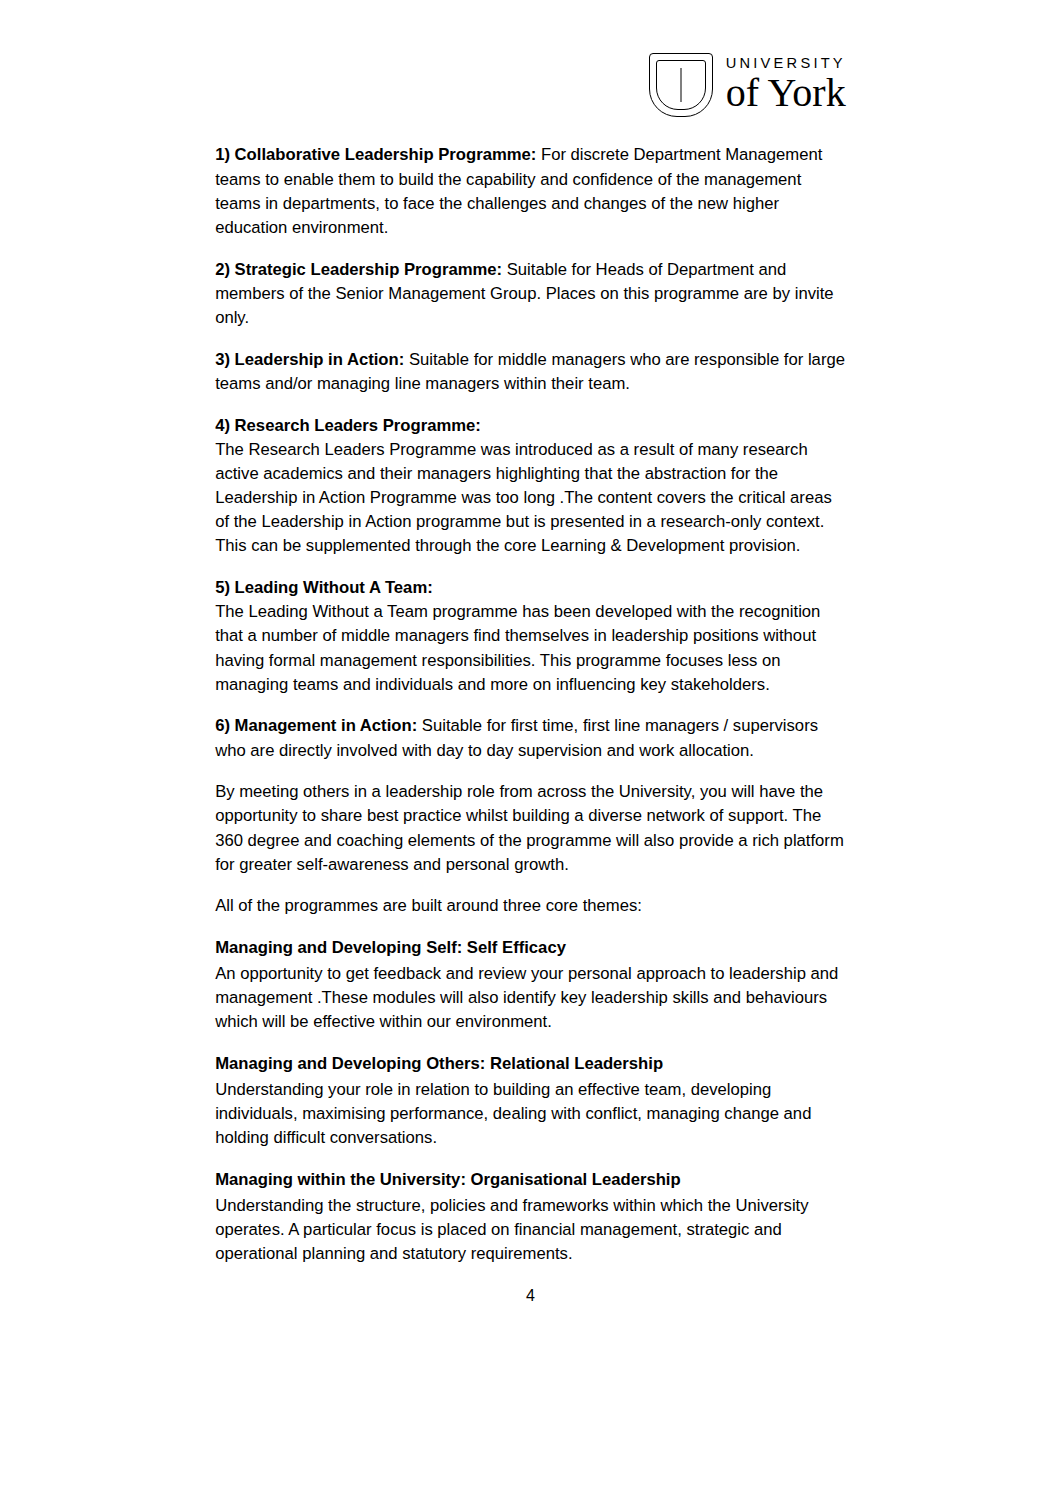University of York
1) Collaborative Leadership Programme: For discrete Department Management teams to enable them to build the capability and confidence of the management teams in departments, to face the challenges and changes of the new higher education environment.
2) Strategic Leadership Programme: Suitable for Heads of Department and members of the Senior Management Group. Places on this programme are by invite only.
3) Leadership in Action: Suitable for middle managers who are responsible for large teams and/or managing line managers within their team.
4) Research Leaders Programme:
The Research Leaders Programme was introduced as a result of many research active academics and their managers highlighting that the abstraction for the Leadership in Action Programme was too long .The content covers the critical areas of the Leadership in Action programme but is presented in a research-only context. This can be supplemented through the core Learning & Development provision.
5) Leading Without A Team:
The Leading Without a Team programme has been developed with the recognition that a number of middle managers find themselves in leadership positions without having formal management responsibilities. This programme focuses less on managing teams and individuals and more on influencing key stakeholders.
6) Management in Action: Suitable for first time, first line managers / supervisors who are directly involved with day to day supervision and work allocation.
By meeting others in a leadership role from across the University, you will have the opportunity to share best practice whilst building a diverse network of support. The 360 degree and coaching elements of the programme will also provide a rich platform for greater self-awareness and personal growth.
All of the programmes are built around three core themes:
Managing and Developing Self: Self Efficacy
An opportunity to get feedback and review your personal approach to leadership and management .These modules will also identify key leadership skills and behaviours which will be effective within our environment.
Managing and Developing Others: Relational Leadership
Understanding your role in relation to building an effective team, developing individuals, maximising performance, dealing with conflict, managing change and holding difficult conversations.
Managing within the University: Organisational Leadership
Understanding the structure, policies and frameworks within which the University operates. A particular focus is placed on financial management, strategic and operational planning and statutory requirements.
4